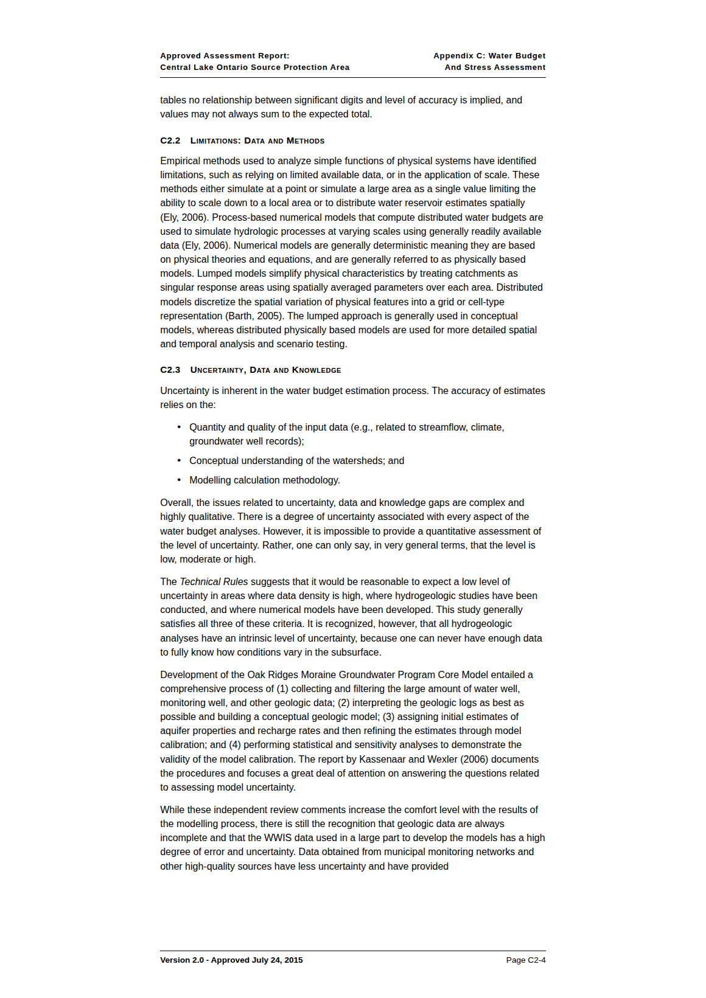| Approved Assessment Report: | Appendix C: Water Budget |
| Central Lake Ontario Source Protection Area | And Stress Assessment |
tables no relationship between significant digits and level of accuracy is implied, and values may not always sum to the expected total.
C2.2 Limitations: Data and Methods
Empirical methods used to analyze simple functions of physical systems have identified limitations, such as relying on limited available data, or in the application of scale. These methods either simulate at a point or simulate a large area as a single value limiting the ability to scale down to a local area or to distribute water reservoir estimates spatially (Ely, 2006). Process-based numerical models that compute distributed water budgets are used to simulate hydrologic processes at varying scales using generally readily available data (Ely, 2006). Numerical models are generally deterministic meaning they are based on physical theories and equations, and are generally referred to as physically based models. Lumped models simplify physical characteristics by treating catchments as singular response areas using spatially averaged parameters over each area. Distributed models discretize the spatial variation of physical features into a grid or cell-type representation (Barth, 2005). The lumped approach is generally used in conceptual models, whereas distributed physically based models are used for more detailed spatial and temporal analysis and scenario testing.
C2.3 Uncertainty, Data and Knowledge
Uncertainty is inherent in the water budget estimation process. The accuracy of estimates relies on the:
Quantity and quality of the input data (e.g., related to streamflow, climate, groundwater well records);
Conceptual understanding of the watersheds; and
Modelling calculation methodology.
Overall, the issues related to uncertainty, data and knowledge gaps are complex and highly qualitative. There is a degree of uncertainty associated with every aspect of the water budget analyses. However, it is impossible to provide a quantitative assessment of the level of uncertainty. Rather, one can only say, in very general terms, that the level is low, moderate or high.
The Technical Rules suggests that it would be reasonable to expect a low level of uncertainty in areas where data density is high, where hydrogeologic studies have been conducted, and where numerical models have been developed. This study generally satisfies all three of these criteria. It is recognized, however, that all hydrogeologic analyses have an intrinsic level of uncertainty, because one can never have enough data to fully know how conditions vary in the subsurface.
Development of the Oak Ridges Moraine Groundwater Program Core Model entailed a comprehensive process of (1) collecting and filtering the large amount of water well, monitoring well, and other geologic data; (2) interpreting the geologic logs as best as possible and building a conceptual geologic model; (3) assigning initial estimates of aquifer properties and recharge rates and then refining the estimates through model calibration; and (4) performing statistical and sensitivity analyses to demonstrate the validity of the model calibration. The report by Kassenaar and Wexler (2006) documents the procedures and focuses a great deal of attention on answering the questions related to assessing model uncertainty.
While these independent review comments increase the comfort level with the results of the modelling process, there is still the recognition that geologic data are always incomplete and that the WWIS data used in a large part to develop the models has a high degree of error and uncertainty. Data obtained from municipal monitoring networks and other high-quality sources have less uncertainty and have provided
| Version 2.0 - Approved July 24, 2015 | Page C2-4 |